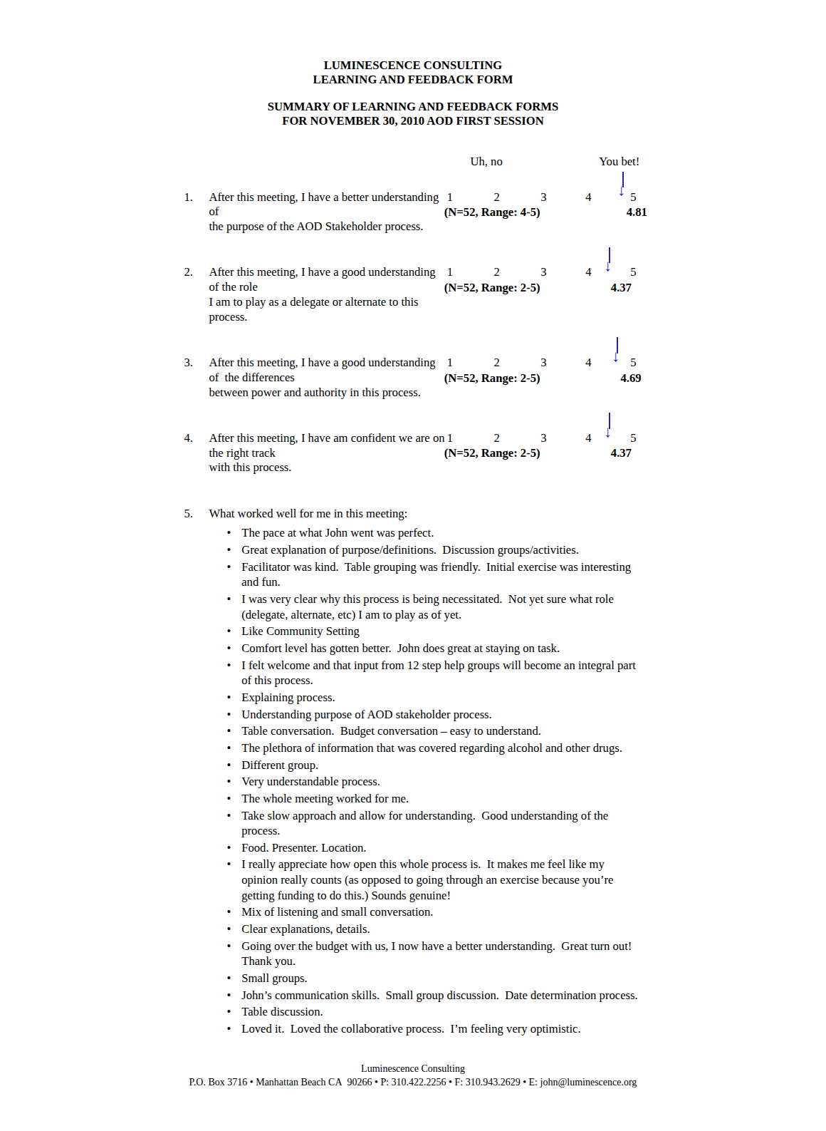Luminescence Consulting
Learning and Feedback Form
Summary of Learning and Feedback Forms
for November 30, 2010 AOD First Session
Uh, no You bet!
1.
After this meeting, I have a better understanding of
the purpose of the AOD Stakeholder process.
1 2 3 4 5
(N=52, Range: 4-5) 4.81
2.
After this meeting, I have a good understanding of the role
I am to play as a delegate or alternate to this process.
1 2 3 4 5
(N=52, Range: 2-5) 4.37
3.
After this meeting, I have a good understanding of the differences
between power and authority in this process.
1 2 3 4 5
(N=52, Range: 2-5) 4.69
4.
After this meeting, I have am confident we are on the right track
with this process.
1 2 3 4 5
(N=52, Range: 2-5) 4.37
5.
What worked well for me in this meeting:
The pace at what John went was perfect.
Great explanation of purpose/definitions. Discussion groups/activities.
Facilitator was kind. Table grouping was friendly. Initial exercise was interesting and fun.
I was very clear why this process is being necessitated. Not yet sure what role (delegate, alternate, etc) I am to play as of yet.
Like Community Setting
Comfort level has gotten better. John does great at staying on task.
I felt welcome and that input from 12 step help groups will become an integral part of this process.
Explaining process.
Understanding purpose of AOD stakeholder process.
Table conversation. Budget conversation – easy to understand.
The plethora of information that was covered regarding alcohol and other drugs.
Different group.
Very understandable process.
The whole meeting worked for me.
Take slow approach and allow for understanding. Good understanding of the process.
Food. Presenter. Location.
I really appreciate how open this whole process is. It makes me feel like my opinion really counts (as opposed to going through an exercise because you’re getting funding to do this.) Sounds genuine!
Mix of listening and small conversation.
Clear explanations, details.
Going over the budget with us, I now have a better understanding. Great turn out! Thank you.
Small groups.
John’s communication skills. Small group discussion. Date determination process.
Table discussion.
Loved it. Loved the collaborative process. I’m feeling very optimistic.
Luminescence Consulting
P.O. Box 3716 • Manhattan Beach CA 90266 • P: 310.422.2256 • F: 310.943.2629 • E: john@luminescence.org